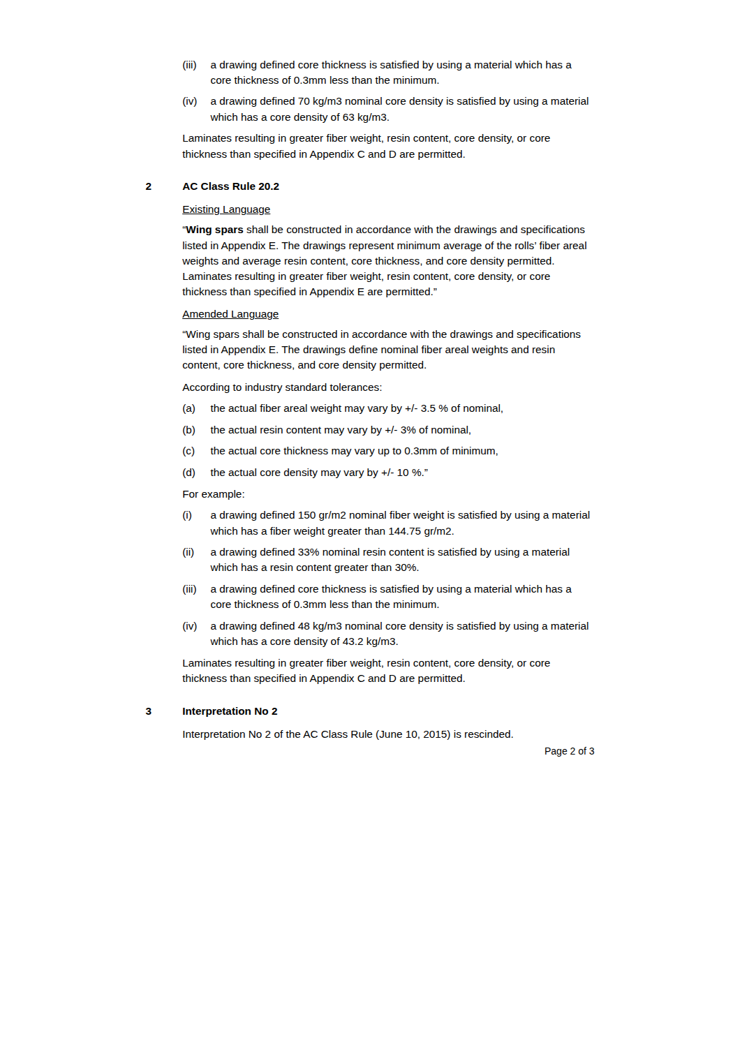(iii)
a drawing defined core thickness is satisfied by using a material which has a core thickness of 0.3mm less than the minimum.
(iv)
a drawing defined 70 kg/m3 nominal core density is satisfied by using a material which has a core density of 63 kg/m3.
Laminates resulting in greater fiber weight, resin content, core density, or core thickness than specified in Appendix C and D are permitted.
2
AC Class Rule 20.2
Existing Language
“Wing spars shall be constructed in accordance with the drawings and specifications listed in Appendix E. The drawings represent minimum average of the rolls’ fiber areal weights and average resin content, core thickness, and core density permitted. Laminates resulting in greater fiber weight, resin content, core density, or core thickness than specified in Appendix E are permitted.”
Amended Language
“Wing spars shall be constructed in accordance with the drawings and specifications listed in Appendix E. The drawings define nominal fiber areal weights and resin content, core thickness, and core density permitted.
According to industry standard tolerances:
(a)
the actual fiber areal weight may vary by +/- 3.5 % of nominal,
(b)
the actual resin content may vary by +/- 3% of nominal,
(c)
the actual core thickness may vary up to 0.3mm of minimum,
(d)
the actual core density may vary by +/- 10 %.”
For example:
(i)
a drawing defined 150 gr/m2 nominal fiber weight is satisfied by using a material which has a fiber weight greater than 144.75 gr/m2.
(ii)
a drawing defined 33% nominal resin content is satisfied by using a material which has a resin content greater than 30%.
(iii)
a drawing defined core thickness is satisfied by using a material which has a core thickness of 0.3mm less than the minimum.
(iv)
a drawing defined 48 kg/m3 nominal core density is satisfied by using a material which has a core density of 43.2 kg/m3.
Laminates resulting in greater fiber weight, resin content, core density, or core thickness than specified in Appendix C and D are permitted.
3
Interpretation No 2
Interpretation No 2 of the AC Class Rule (June 10, 2015) is rescinded.
Page 2 of 3